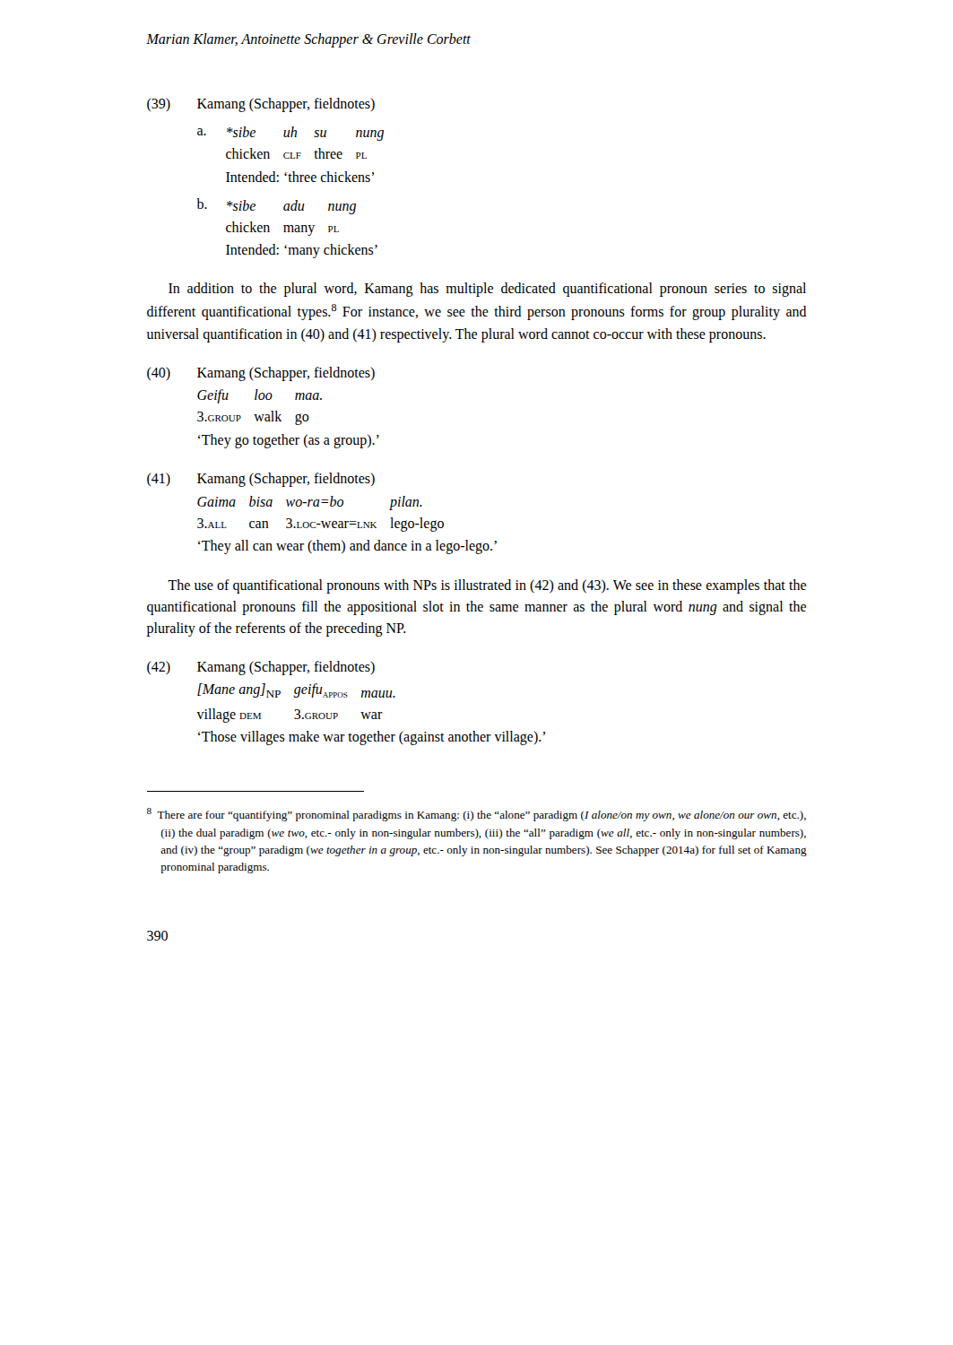Marian Klamer, Antoinette Schapper & Greville Corbett
(39)
Kamang (Schapper, fieldnotes)
a.
*sibe
uh
su
nung
chicken
clf
three
pl
Intended: ‘three chickens’
b.
*sibe
adu
nung
chicken
many
pl
Intended: ‘many chickens’
In addition to the plural word, Kamang has multiple dedicated quantificational pronoun series to signal different quantificational types.8 For instance, we see the third person pronouns forms for group plurality and universal quantification in (40) and (41) respectively. The plural word cannot co-occur with these pronouns.
(40)
Kamang (Schapper, fieldnotes)
Geifu
loo
maa.
3.group
walk
go
‘They go together (as a group).’
(41)
Kamang (Schapper, fieldnotes)
Gaima
bisa
wo-ra=bo
pilan.
3.all
can
3.loc-wear=lnk
lego-lego
‘They all can wear (them) and dance in a lego-lego.’
The use of quantificational pronouns with NPs is illustrated in (42) and (43). We see in these examples that the quantificational pronouns fill the appositional slot in the same manner as the plural word nung and signal the plurality of the referents of the preceding NP.
(42)
Kamang (Schapper, fieldnotes)
[Mane ang]NP
geifuappos
mauu.
village dem
3.group
war
‘Those villages make war together (against another village).’
8 There are four “quantifying” pronominal paradigms in Kamang: (i) the “alone” paradigm (I alone/on my own, we alone/on our own, etc.), (ii) the dual paradigm (we two, etc.- only in non-singular numbers), (iii) the “all” paradigm (we all, etc.- only in non-singular numbers), and (iv) the “group” paradigm (we together in a group, etc.- only in non-singular numbers). See Schapper (2014a) for full set of Kamang pronominal paradigms.
390